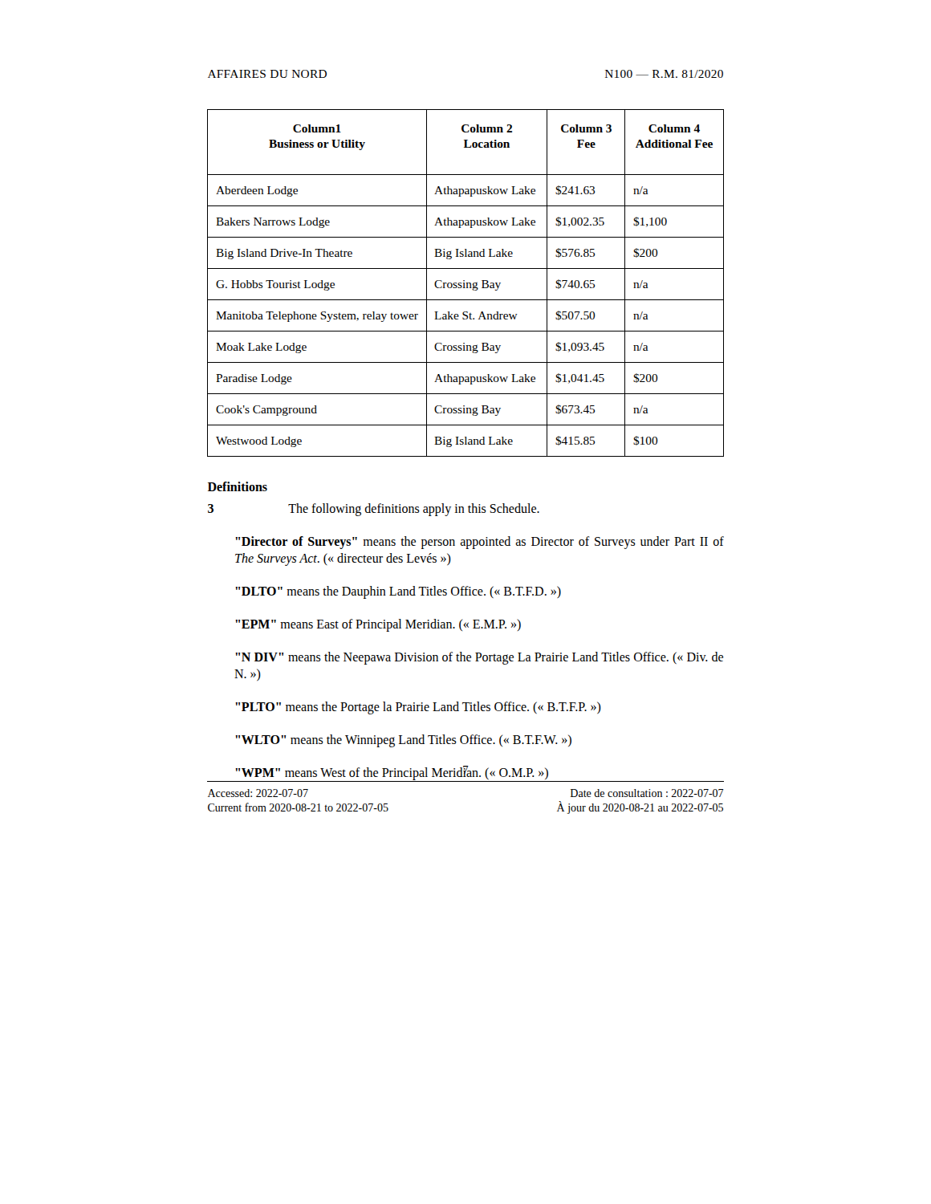Affaires du Nord
N100 — R.M. 81/2020
| Column1 Business or Utility | Column 2 Location | Column 3 Fee | Column 4 Additional Fee |
| --- | --- | --- | --- |
| Aberdeen Lodge | Athapapuskow Lake | $241.63 | n/a |
| Bakers Narrows Lodge | Athapapuskow Lake | $1,002.35 | $1,100 |
| Big Island Drive-In Theatre | Big Island Lake | $576.85 | $200 |
| G. Hobbs Tourist Lodge | Crossing Bay | $740.65 | n/a |
| Manitoba Telephone System, relay tower | Lake St. Andrew | $507.50 | n/a |
| Moak Lake Lodge | Crossing Bay | $1,093.45 | n/a |
| Paradise Lodge | Athapapuskow Lake | $1,041.45 | $200 |
| Cook's Campground | Crossing Bay | $673.45 | n/a |
| Westwood Lodge | Big Island Lake | $415.85 | $100 |
Definitions
3
The following definitions apply in this Schedule.
"Director of Surveys" means the person appointed as Director of Surveys under Part II of The Surveys Act. (« directeur des Levés »)
"DLTO" means the Dauphin Land Titles Office. (« B.T.F.D. »)
"EPM" means East of Principal Meridian. (« E.M.P. »)
"N DIV" means the Neepawa Division of the Portage La Prairie Land Titles Office. (« Div. de N. »)
"PLTO" means the Portage la Prairie Land Titles Office. (« B.T.F.P. »)
"WLTO" means the Winnipeg Land Titles Office. (« B.T.F.W. »)
"WPM" means West of the Principal Meridian. (« O.M.P. »)
7
Accessed: 2022-07-07
Current from 2020-08-21 to 2022-07-05
Date de consultation : 2022-07-07
À jour du 2020-08-21 au 2022-07-05